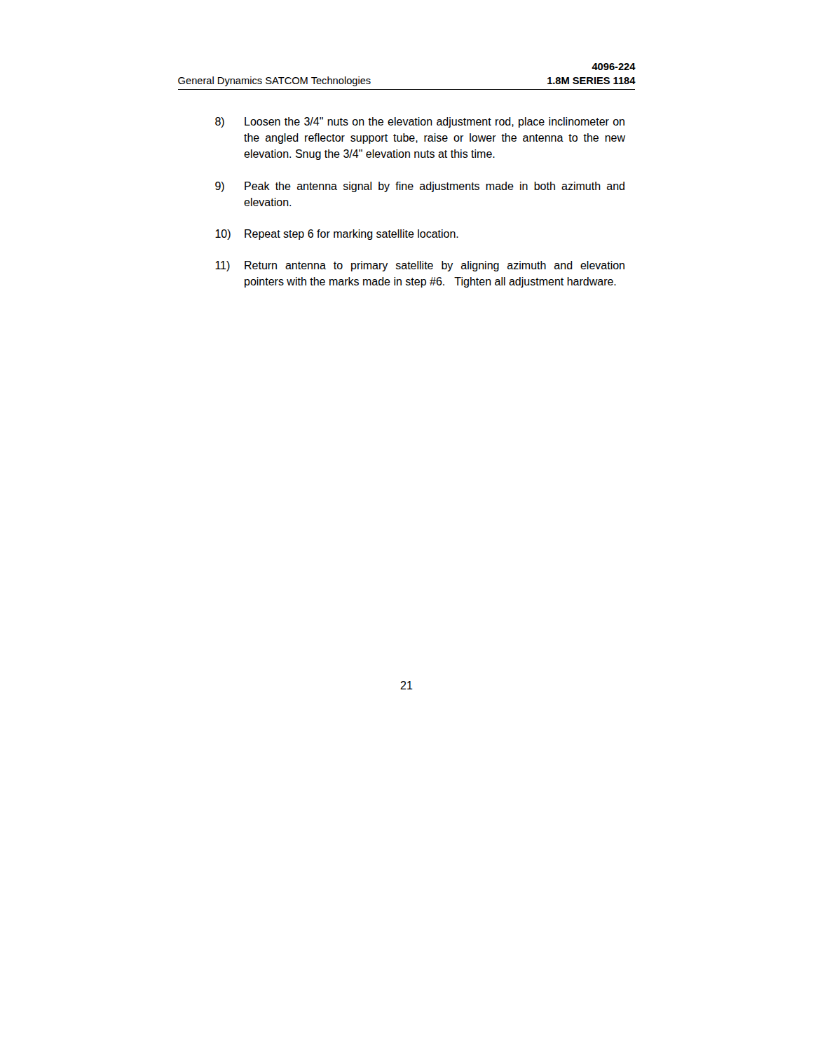4096-224
General Dynamics SATCOM Technologies
1.8M SERIES 1184
8) Loosen the 3/4" nuts on the elevation adjustment rod, place inclinometer on the angled reflector support tube, raise or lower the antenna to the new elevation. Snug the 3/4" elevation nuts at this time.
9) Peak the antenna signal by fine adjustments made in both azimuth and elevation.
10) Repeat step 6 for marking satellite location.
11) Return antenna to primary satellite by aligning azimuth and elevation pointers with the marks made in step #6. Tighten all adjustment hardware.
21